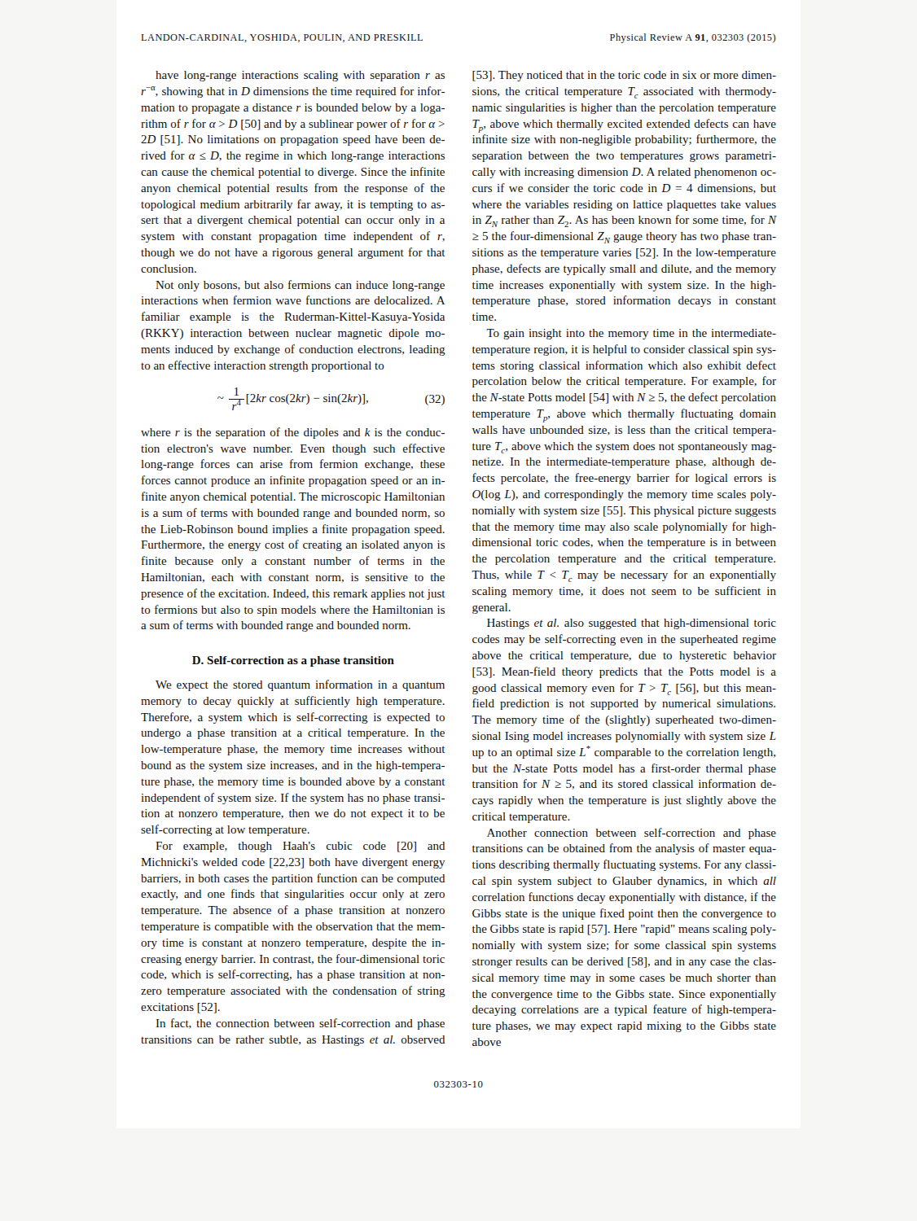Landon-Cardinal, Yoshida, Poulin, and Preskill
Physical Review A 91, 032303 (2015)
have long-range interactions scaling with separation r as r−α, showing that in D dimensions the time required for information to propagate a distance r is bounded below by a logarithm of r for α > D [50] and by a sublinear power of r for α > 2D [51]. No limitations on propagation speed have been derived for α ≤ D, the regime in which long-range interactions can cause the chemical potential to diverge. Since the infinite anyon chemical potential results from the response of the topological medium arbitrarily far away, it is tempting to assert that a divergent chemical potential can occur only in a system with constant propagation time independent of r, though we do not have a rigorous general argument for that conclusion.
Not only bosons, but also fermions can induce long-range interactions when fermion wave functions are delocalized. A familiar example is the Ruderman-Kittel-Kasuya-Yosida (RKKY) interaction between nuclear magnetic dipole moments induced by exchange of conduction electrons, leading to an effective interaction strength proportional to
~ 1 r4[2kr cos(2kr) − sin(2kr)], (32)
where r is the separation of the dipoles and k is the conduction electron's wave number. Even though such effective long-range forces can arise from fermion exchange, these forces cannot produce an infinite propagation speed or an infinite anyon chemical potential. The microscopic Hamiltonian is a sum of terms with bounded range and bounded norm, so the Lieb-Robinson bound implies a finite propagation speed. Furthermore, the energy cost of creating an isolated anyon is finite because only a constant number of terms in the Hamiltonian, each with constant norm, is sensitive to the presence of the excitation. Indeed, this remark applies not just to fermions but also to spin models where the Hamiltonian is a sum of terms with bounded range and bounded norm.
D. Self-correction as a phase transition
We expect the stored quantum information in a quantum memory to decay quickly at sufficiently high temperature. Therefore, a system which is self-correcting is expected to undergo a phase transition at a critical temperature. In the low-temperature phase, the memory time increases without bound as the system size increases, and in the high-temperature phase, the memory time is bounded above by a constant independent of system size. If the system has no phase transition at nonzero temperature, then we do not expect it to be self-correcting at low temperature.
For example, though Haah's cubic code [20] and Michnicki's welded code [22,23] both have divergent energy barriers, in both cases the partition function can be computed exactly, and one finds that singularities occur only at zero temperature. The absence of a phase transition at nonzero temperature is compatible with the observation that the memory time is constant at nonzero temperature, despite the increasing energy barrier. In contrast, the four-dimensional toric code, which is self-correcting, has a phase transition at nonzero temperature associated with the condensation of string excitations [52].
In fact, the connection between self-correction and phase transitions can be rather subtle, as Hastings et al. observed [53]. They noticed that in the toric code in six or more dimensions, the critical temperature Tc associated with thermodynamic singularities is higher than the percolation temperature Tp, above which thermally excited extended defects can have infinite size with non-negligible probability; furthermore, the separation between the two temperatures grows parametrically with increasing dimension D. A related phenomenon occurs if we consider the toric code in D = 4 dimensions, but where the variables residing on lattice plaquettes take values in ZN rather than Z2. As has been known for some time, for N ≥ 5 the four-dimensional ZN gauge theory has two phase transitions as the temperature varies [52]. In the low-temperature phase, defects are typically small and dilute, and the memory time increases exponentially with system size. In the high-temperature phase, stored information decays in constant time.
To gain insight into the memory time in the intermediate-temperature region, it is helpful to consider classical spin systems storing classical information which also exhibit defect percolation below the critical temperature. For example, for the N-state Potts model [54] with N ≥ 5, the defect percolation temperature Tp, above which thermally fluctuating domain walls have unbounded size, is less than the critical temperature Tc, above which the system does not spontaneously magnetize. In the intermediate-temperature phase, although defects percolate, the free-energy barrier for logical errors is O(log L), and correspondingly the memory time scales polynomially with system size [55]. This physical picture suggests that the memory time may also scale polynomially for high-dimensional toric codes, when the temperature is in between the percolation temperature and the critical temperature. Thus, while T < Tc may be necessary for an exponentially scaling memory time, it does not seem to be sufficient in general.
Hastings et al. also suggested that high-dimensional toric codes may be self-correcting even in the superheated regime above the critical temperature, due to hysteretic behavior [53]. Mean-field theory predicts that the Potts model is a good classical memory even for T > Tc [56], but this mean-field prediction is not supported by numerical simulations. The memory time of the (slightly) superheated two-dimensional Ising model increases polynomially with system size L up to an optimal size L* comparable to the correlation length, but the N-state Potts model has a first-order thermal phase transition for N ≥ 5, and its stored classical information decays rapidly when the temperature is just slightly above the critical temperature.
Another connection between self-correction and phase transitions can be obtained from the analysis of master equations describing thermally fluctuating systems. For any classical spin system subject to Glauber dynamics, in which all correlation functions decay exponentially with distance, if the Gibbs state is the unique fixed point then the convergence to the Gibbs state is rapid [57]. Here "rapid" means scaling polynomially with system size; for some classical spin systems stronger results can be derived [58], and in any case the classical memory time may in some cases be much shorter than the convergence time to the Gibbs state. Since exponentially decaying correlations are a typical feature of high-temperature phases, we may expect rapid mixing to the Gibbs state above
032303-10